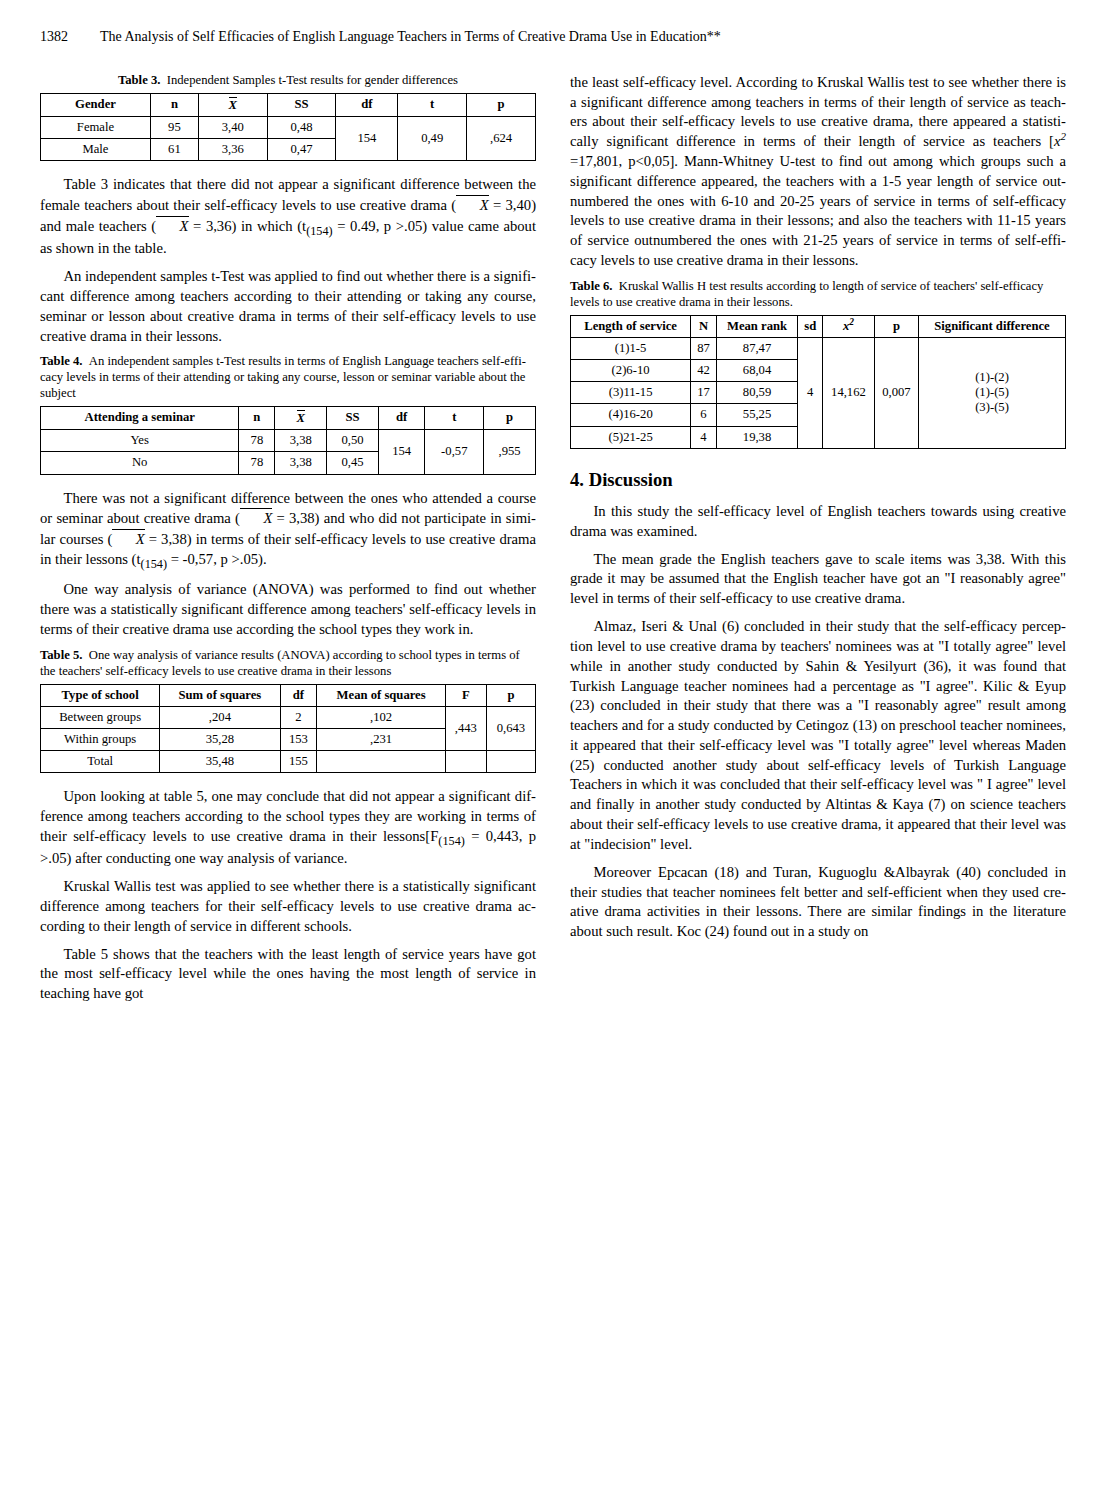1382 The Analysis of Self Efficacies of English Language Teachers in Terms of Creative Drama Use in Education**
Table 3. Independent Samples t-Test results for gender differences
| Gender | n | X | SS | df | t | p |
| --- | --- | --- | --- | --- | --- | --- |
| Female | 95 | 3,40 | 0,48 | 154 | 0,49 | ,624 |
| Male | 61 | 3,36 | 0,47 |
Table 3 indicates that there did not appear a significant difference between the female teachers about their self-efficacy levels to use creative drama (X = 3,40) and male teachers (X = 3,36) in which (t(154) = 0.49, p >.05) value came about as shown in the table.
An independent samples t-Test was applied to find out whether there is a significant difference among teachers according to their attending or taking any course, seminar or lesson about creative drama in terms of their self-efficacy levels to use creative drama in their lessons.
Table 4. An independent samples t-Test results in terms of English Language teachers self-efficacy levels in terms of their attending or taking any course, lesson or seminar variable about the subject
| Attending a seminar | n | X | SS | df | t | p |
| --- | --- | --- | --- | --- | --- | --- |
| Yes | 78 | 3,38 | 0,50 | 154 | -0,57 | ,955 |
| No | 78 | 3,38 | 0,45 |
There was not a significant difference between the ones who attended a course or seminar about creative drama (X = 3,38) and who did not participate in similar courses (X = 3,38) in terms of their self-efficacy levels to use creative drama in their lessons (t(154) = -0,57, p >.05).
One way analysis of variance (ANOVA) was performed to find out whether there was a statistically significant difference among teachers' self-efficacy levels in terms of their creative drama use according the school types they work in.
Table 5. One way analysis of variance results (ANOVA) according to school types in terms of the teachers' self-efficacy levels to use creative drama in their lessons
| Type of school | Sum of squares | df | Mean of squares | F | p |
| --- | --- | --- | --- | --- | --- |
| Between groups | ,204 | 2 | ,102 | ,443 | 0,643 |
| Within groups | 35,28 | 153 | ,231 |
| Total | 35,48 | 155 | | | |
Upon looking at table 5, one may conclude that did not appear a significant difference among teachers according to the school types they are working in terms of their self-efficacy levels to use creative drama in their lessons[F(154) = 0,443, p >.05) after conducting one way analysis of variance.
Kruskal Wallis test was applied to see whether there is a statistically significant difference among teachers for their self-efficacy levels to use creative drama according to their length of service in different schools.
Table 5 shows that the teachers with the least length of service years have got the most self-efficacy level while the ones having the most length of service in teaching have got
the least self-efficacy level. According to Kruskal Wallis test to see whether there is a significant difference among teachers in terms of their length of service as teachers about their self-efficacy levels to use creative drama, there appeared a statistically significant difference in terms of their length of service as teachers [x2 =17,801, p<0,05]. Mann-Whitney U-test to find out among which groups such a significant difference appeared, the teachers with a 1-5 year length of service outnumbered the ones with 6-10 and 20-25 years of service in terms of self-efficacy levels to use creative drama in their lessons; and also the teachers with 11-15 years of service outnumbered the ones with 21-25 years of service in terms of self-efficacy levels to use creative drama in their lessons.
Table 6. Kruskal Wallis H test results according to length of service of teachers' self-efficacy levels to use creative drama in their lessons.
| Length of service | N | Mean rank | sd | x 2 | p | Significant difference |
| --- | --- | --- | --- | --- | --- | --- |
| (1)1-5 | 87 | 87,47 | 4 | 14,162 | 0,007 | (1)-(2) (1)-(5) (3)-(5) |
| (2)6-10 | 42 | 68,04 |
| (3)11-15 | 17 | 80,59 |
| (4)16-20 | 6 | 55,25 |
| (5)21-25 | 4 | 19,38 |
4. Discussion
In this study the self-efficacy level of English teachers towards using creative drama was examined.
The mean grade the English teachers gave to scale items was 3,38. With this grade it may be assumed that the English teacher have got an "I reasonably agree" level in terms of their self-efficacy to use creative drama.
Almaz, Iseri & Unal (6) concluded in their study that the self-efficacy perception level to use creative drama by teachers' nominees was at "I totally agree" level while in another study conducted by Sahin & Yesilyurt (36), it was found that Turkish Language teacher nominees had a percentage as "I agree". Kilic & Eyup (23) concluded in their study that there was a "I reasonably agree" result among teachers and for a study conducted by Cetingoz (13) on preschool teacher nominees, it appeared that their self-efficacy level was "I totally agree" level whereas Maden (25) conducted another study about self-efficacy levels of Turkish Language Teachers in which it was concluded that their self-efficacy level was " I agree" level and finally in another study conducted by Altintas & Kaya (7) on science teachers about their self-efficacy levels to use creative drama, it appeared that their level was at "indecision" level.
Moreover Epcacan (18) and Turan, Kuguoglu &Albayrak (40) concluded in their studies that teacher nominees felt better and self-efficient when they used creative drama activities in their lessons. There are similar findings in the literature about such result. Koc (24) found out in a study on